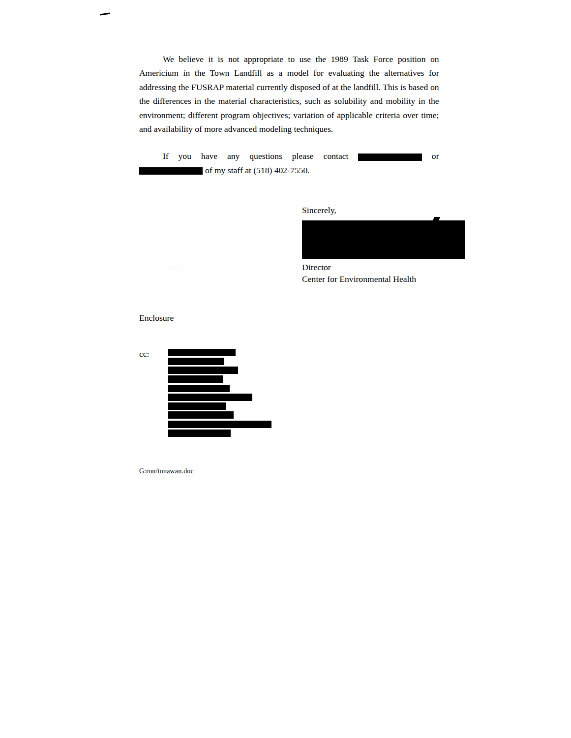We believe it is not appropriate to use the 1989 Task Force position on Americium in the Town Landfill as a model for evaluating the alternatives for addressing the FUSRAP material currently disposed of at the landfill. This is based on the differences in the material characteristics, such as solubility and mobility in the environment; different program objectives; variation of applicable criteria over time; and availability of more advanced modeling techniques.
If you have any questions please contact or of my staff at (518) 402-7550.
Sincerely,
Director
Center for Environmental Health
Enclosure
· · · · ·
cc:
G:ron/tonawan.doc